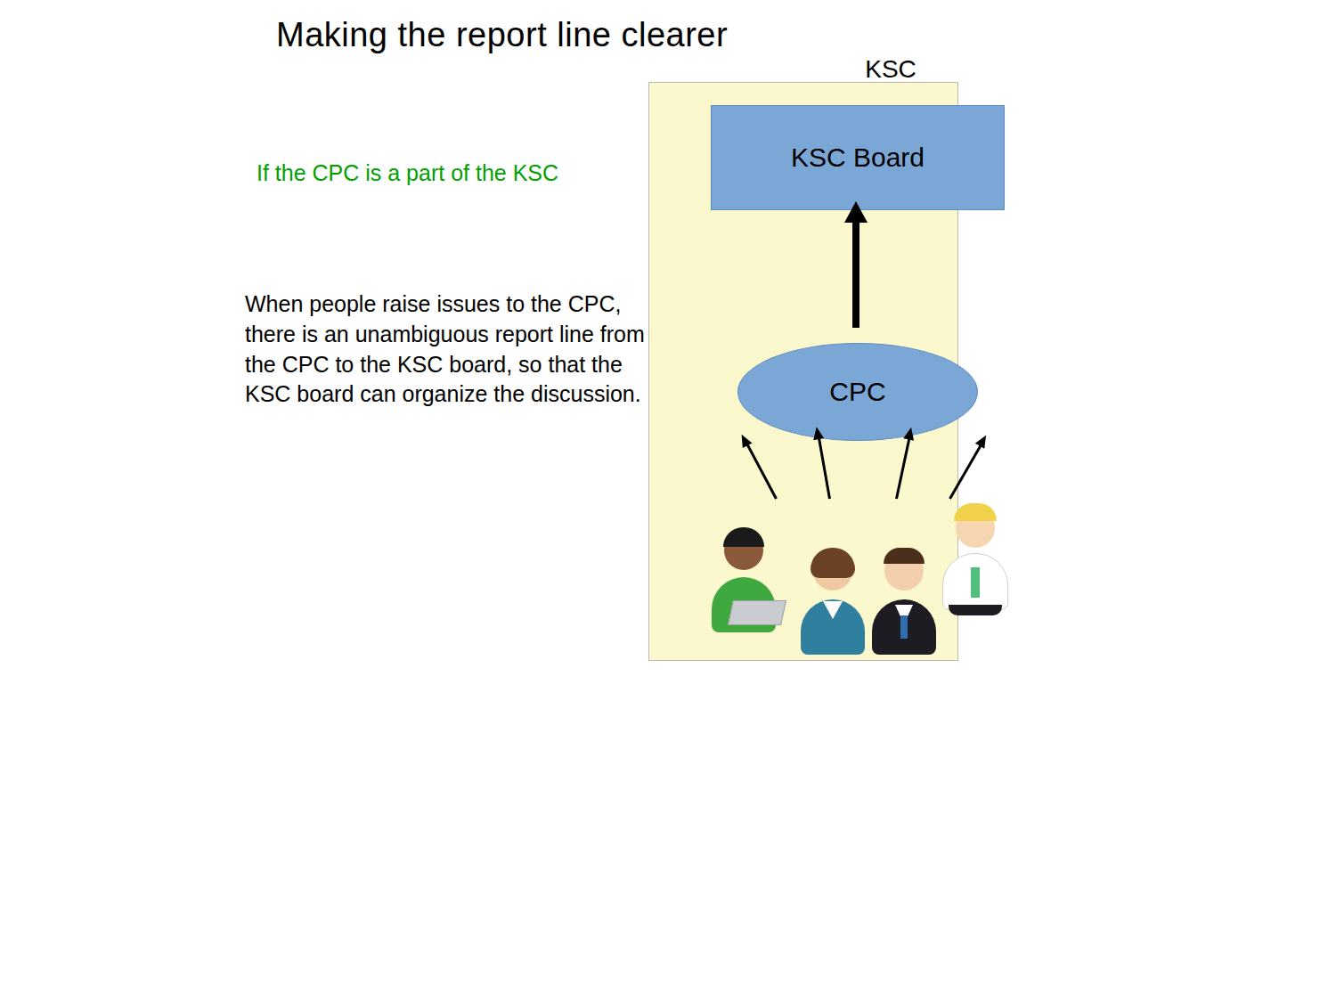Making the report line clearer
If the CPC is a part of the KSC
When people raise issues to the CPC, there is an unambiguous report line from the CPC to the KSC board, so that the KSC board can organize the discussion.
KSC
KSC Board
CPC